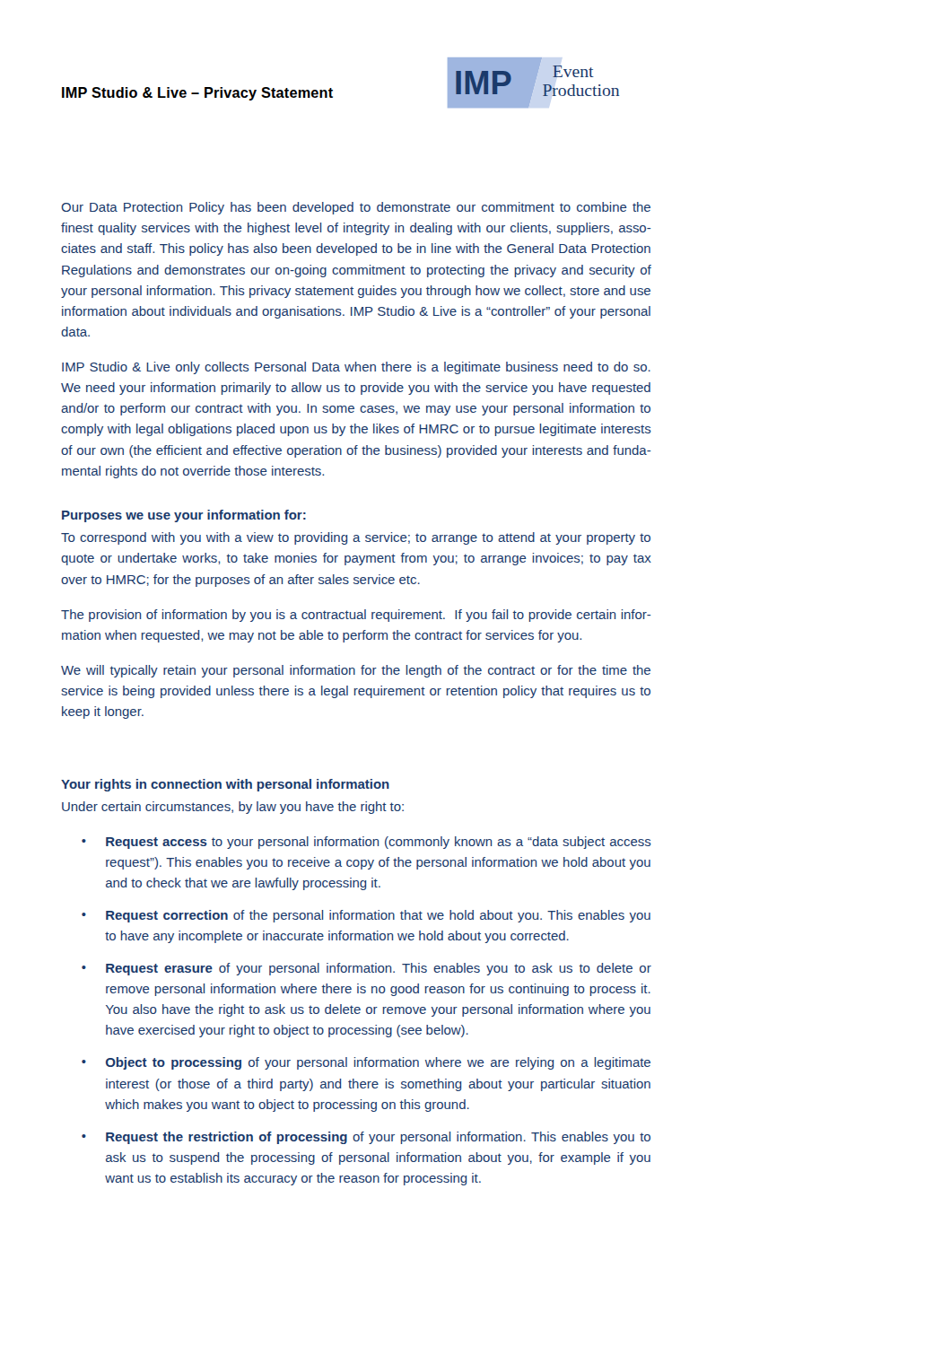IMP Studio & Live – Privacy Statement
IMP Event Production
Our Data Protection Policy has been developed to demonstrate our commitment to combine the finest quality services with the highest level of integrity in dealing with our clients, suppliers, associates and staff. This policy has also been developed to be in line with the General Data Protection Regulations and demonstrates our on-going commitment to protecting the privacy and security of your personal information. This privacy statement guides you through how we collect, store and use information about individuals and organisations. IMP Studio & Live is a “controller” of your personal data.
IMP Studio & Live only collects Personal Data when there is a legitimate business need to do so. We need your information primarily to allow us to provide you with the service you have requested and/or to perform our contract with you. In some cases, we may use your personal information to comply with legal obligations placed upon us by the likes of HMRC or to pursue legitimate interests of our own (the efficient and effective operation of the business) provided your interests and fundamental rights do not override those interests.
Purposes we use your information for:
To correspond with you with a view to providing a service; to arrange to attend at your property to quote or undertake works, to take monies for payment from you; to arrange invoices; to pay tax over to HMRC; for the purposes of an after sales service etc.
The provision of information by you is a contractual requirement. If you fail to provide certain information when requested, we may not be able to perform the contract for services for you.
We will typically retain your personal information for the length of the contract or for the time the service is being provided unless there is a legal requirement or retention policy that requires us to keep it longer.
Your rights in connection with personal information
Under certain circumstances, by law you have the right to:
Request access to your personal information (commonly known as a “data subject access request”). This enables you to receive a copy of the personal information we hold about you and to check that we are lawfully processing it.
Request correction of the personal information that we hold about you. This enables you to have any incomplete or inaccurate information we hold about you corrected.
Request erasure of your personal information. This enables you to ask us to delete or remove personal information where there is no good reason for us continuing to process it. You also have the right to ask us to delete or remove your personal information where you have exercised your right to object to processing (see below).
Object to processing of your personal information where we are relying on a legitimate interest (or those of a third party) and there is something about your particular situation which makes you want to object to processing on this ground.
Request the restriction of processing of your personal information. This enables you to ask us to suspend the processing of personal information about you, for example if you want us to establish its accuracy or the reason for processing it.